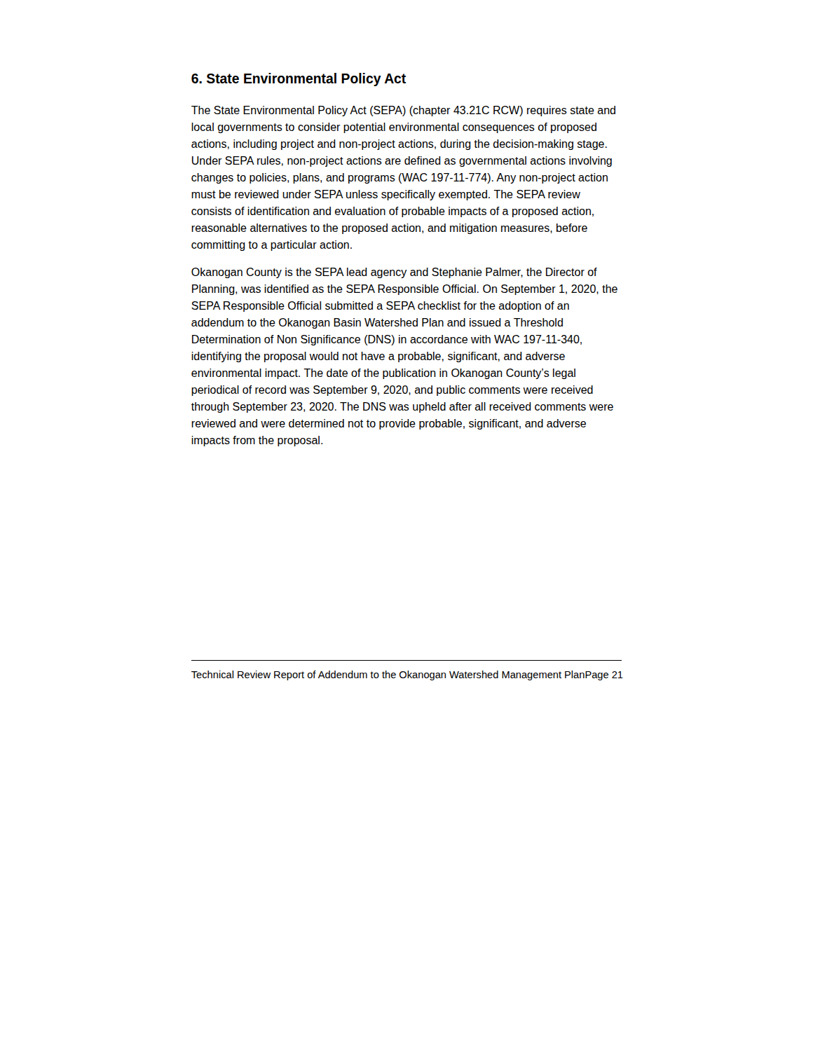6. State Environmental Policy Act
The State Environmental Policy Act (SEPA) (chapter 43.21C RCW) requires state and local governments to consider potential environmental consequences of proposed actions, including project and non-project actions, during the decision-making stage. Under SEPA rules, non-project actions are defined as governmental actions involving changes to policies, plans, and programs (WAC 197-11-774). Any non-project action must be reviewed under SEPA unless specifically exempted. The SEPA review consists of identification and evaluation of probable impacts of a proposed action, reasonable alternatives to the proposed action, and mitigation measures, before committing to a particular action.
Okanogan County is the SEPA lead agency and Stephanie Palmer, the Director of Planning, was identified as the SEPA Responsible Official. On September 1, 2020, the SEPA Responsible Official submitted a SEPA checklist for the adoption of an addendum to the Okanogan Basin Watershed Plan and issued a Threshold Determination of Non Significance (DNS) in accordance with WAC 197-11-340, identifying the proposal would not have a probable, significant, and adverse environmental impact. The date of the publication in Okanogan County’s legal periodical of record was September 9, 2020, and public comments were received through September 23, 2020. The DNS was upheld after all received comments were reviewed and were determined not to provide probable, significant, and adverse impacts from the proposal.
Technical Review Report of Addendum to the Okanogan Watershed Management Plan Page 21